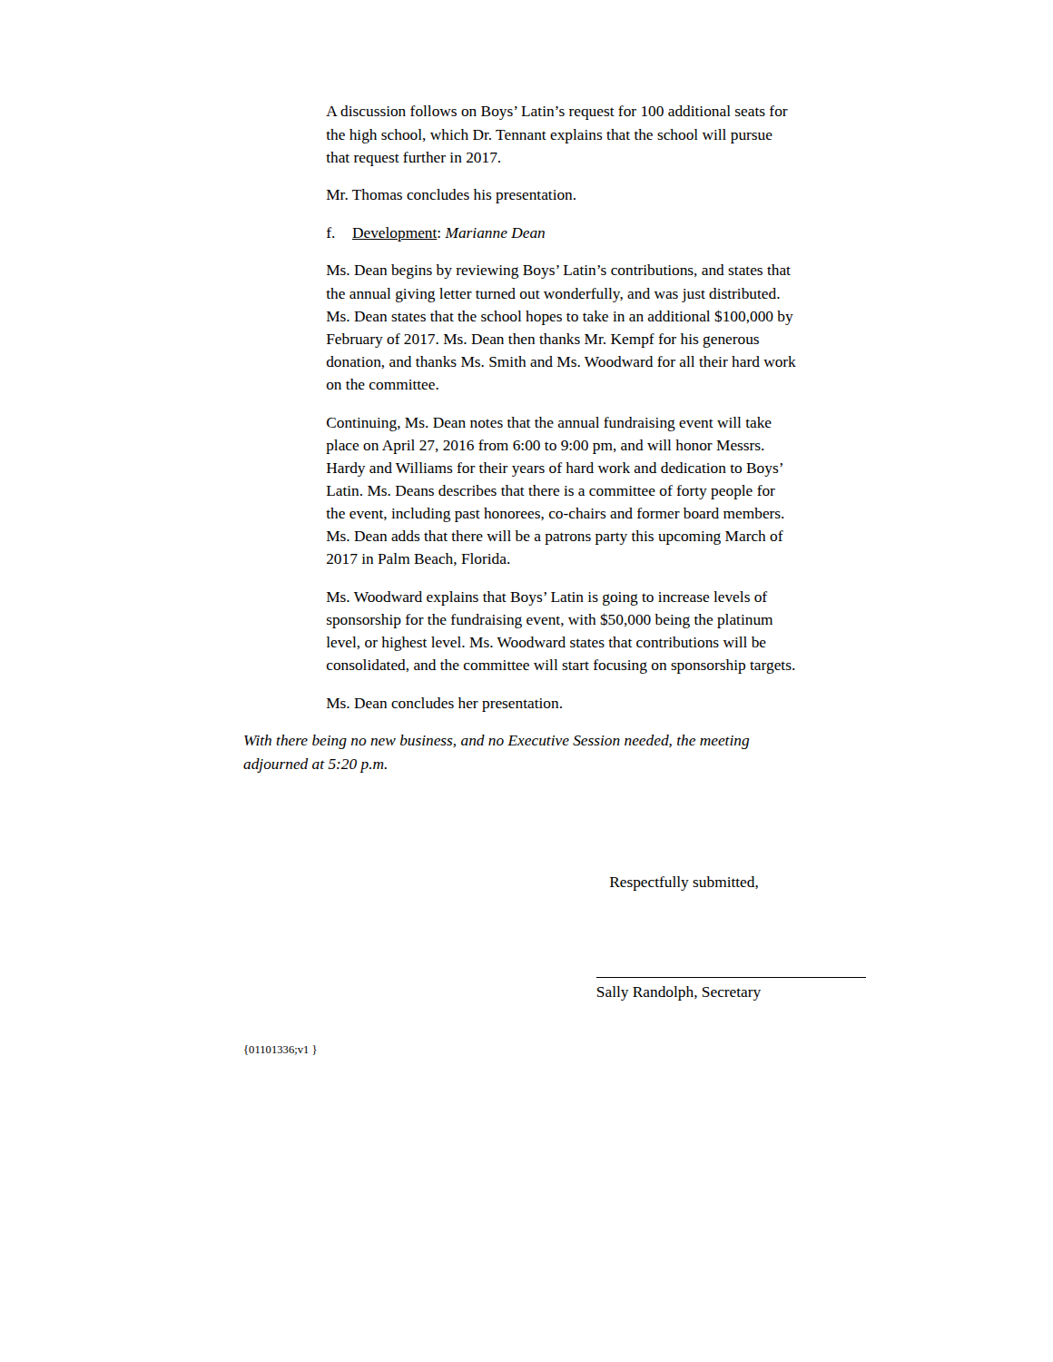A discussion follows on Boys’ Latin’s request for 100 additional seats for the high school, which Dr. Tennant explains that the school will pursue that request further in 2017.
Mr. Thomas concludes his presentation.
f. Development: Marianne Dean
Ms. Dean begins by reviewing Boys’ Latin’s contributions, and states that the annual giving letter turned out wonderfully, and was just distributed. Ms. Dean states that the school hopes to take in an additional $100,000 by February of 2017. Ms. Dean then thanks Mr. Kempf for his generous donation, and thanks Ms. Smith and Ms. Woodward for all their hard work on the committee.
Continuing, Ms. Dean notes that the annual fundraising event will take place on April 27, 2016 from 6:00 to 9:00 pm, and will honor Messrs. Hardy and Williams for their years of hard work and dedication to Boys’ Latin. Ms. Deans describes that there is a committee of forty people for the event, including past honorees, co-chairs and former board members. Ms. Dean adds that there will be a patrons party this upcoming March of 2017 in Palm Beach, Florida.
Ms. Woodward explains that Boys’ Latin is going to increase levels of sponsorship for the fundraising event, with $50,000 being the platinum level, or highest level. Ms. Woodward states that contributions will be consolidated, and the committee will start focusing on sponsorship targets.
Ms. Dean concludes her presentation.
With there being no new business, and no Executive Session needed, the meeting adjourned at 5:20 p.m.
Respectfully submitted,
Sally Randolph, Secretary
{01101336;v1 }